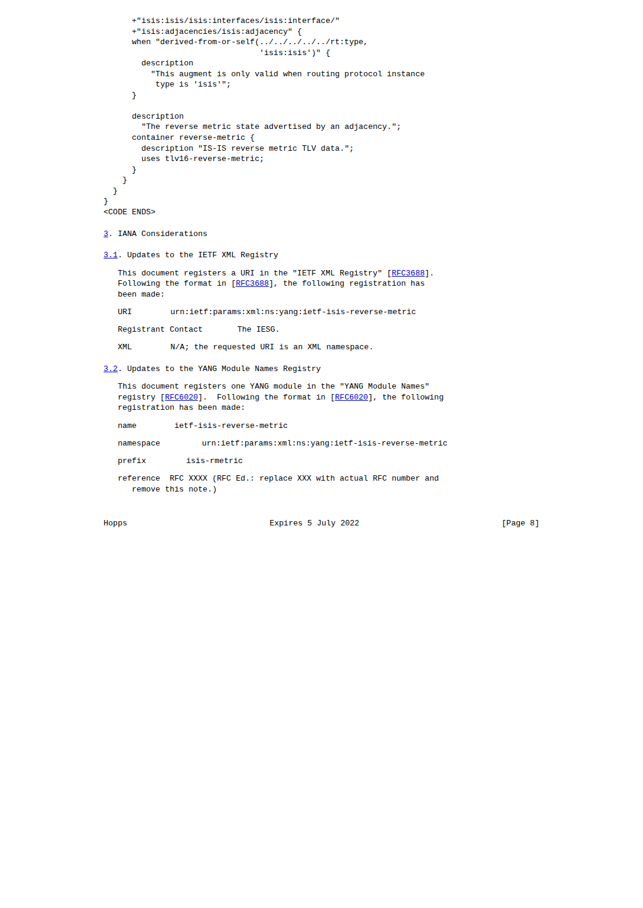+"isis:isis/isis:interfaces/isis:interface/"
      +"isis:adjacencies/isis:adjacency" {
      when "derived-from-or-self(../../../../../rt:type,
                                 'isis:isis')" {
        description
          "This augment is only valid when routing protocol instance
           type is 'isis'";
      }

      description
        "The reverse metric state advertised by an adjacency.";
      container reverse-metric {
        description "IS-IS reverse metric TLV data.";
        uses tlv16-reverse-metric;
      }
    }
  }
}
<CODE ENDS>
3. IANA Considerations
3.1. Updates to the IETF XML Registry
   This document registers a URI in the "IETF XML Registry" [RFC3688].
   Following the format in [RFC3688], the following registration has
   been made:
URI
urn:ietf:params:xml:ns:yang:ietf-isis-reverse-metric
Registrant Contact
The IESG.
XML
N/A; the requested URI is an XML namespace.
3.2. Updates to the YANG Module Names Registry
   This document registers one YANG module in the "YANG Module Names"
   registry [RFC6020].  Following the format in [RFC6020], the following
   registration has been made:
name
ietf-isis-reverse-metric
namespace
urn:ietf:params:xml:ns:yang:ietf-isis-reverse-metric
prefix
isis-rmetric
   reference  RFC XXXX (RFC Ed.: replace XXX with actual RFC number and
      remove this note.)
Hopps Expires 5 July 2022 [Page 8]